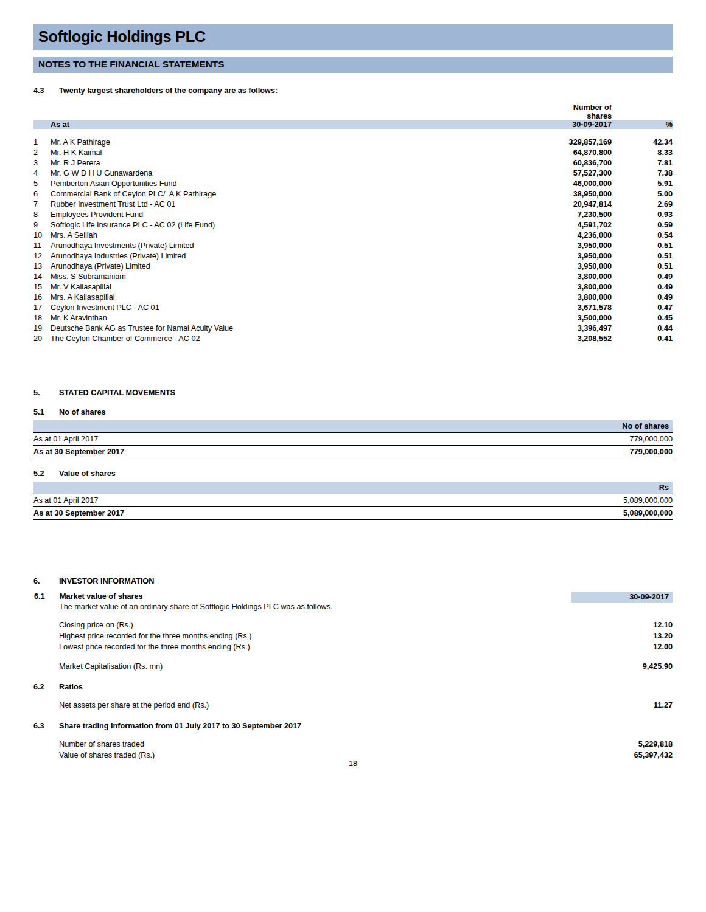Softlogic Holdings PLC
NOTES TO THE FINANCIAL STATEMENTS
4.3 Twenty largest shareholders of the company are as follows:
| | | Number of | |
| | | shares | |
| | As at | 30-09-2017 | % |
| 1 | Mr. A K Pathirage | 329,857,169 | 42.34 |
| 2 | Mr. H K Kaimal | 64,870,800 | 8.33 |
| 3 | Mr. R J Perera | 60,836,700 | 7.81 |
| 4 | Mr. G W D H U Gunawardena | 57,527,300 | 7.38 |
| 5 | Pemberton Asian Opportunities Fund | 46,000,000 | 5.91 |
| 6 | Commercial Bank of Ceylon PLC/ A K Pathirage | 38,950,000 | 5.00 |
| 7 | Rubber Investment Trust Ltd - AC 01 | 20,947,814 | 2.69 |
| 8 | Employees Provident Fund | 7,230,500 | 0.93 |
| 9 | Softlogic Life Insurance PLC - AC 02 (Life Fund) | 4,591,702 | 0.59 |
| 10 | Mrs. A Selliah | 4,236,000 | 0.54 |
| 11 | Arunodhaya Investments (Private) Limited | 3,950,000 | 0.51 |
| 12 | Arunodhaya Industries (Private) Limited | 3,950,000 | 0.51 |
| 13 | Arunodhaya (Private) Limited | 3,950,000 | 0.51 |
| 14 | Miss. S Subramaniam | 3,800,000 | 0.49 |
| 15 | Mr. V Kailasapillai | 3,800,000 | 0.49 |
| 16 | Mrs. A Kailasapillai | 3,800,000 | 0.49 |
| 17 | Ceylon Investment PLC - AC 01 | 3,671,578 | 0.47 |
| 18 | Mr. K Aravinthan | 3,500,000 | 0.45 |
| 19 | Deutsche Bank AG as Trustee for Namal Acuity Value | 3,396,497 | 0.44 |
| 20 | The Ceylon Chamber of Commerce - AC 02 | 3,208,552 | 0.41 |
5. STATED CAPITAL MOVEMENTS
5.1 No of shares
| | No of shares |
| As at 01 April 2017 | 779,000,000 |
| As at 30 September 2017 | 779,000,000 |
5.2 Value of shares
| | Rs |
| As at 01 April 2017 | 5,089,000,000 |
| As at 30 September 2017 | 5,089,000,000 |
6. INVESTOR INFORMATION
| 6.1 Market value of shares | 30-09-2017 |
The market value of an ordinary share of Softlogic Holdings PLC was as follows.
| Closing price on (Rs.) | 12.10 |
| Highest price recorded for the three months ending (Rs.) | 13.20 |
| Lowest price recorded for the three months ending (Rs.) | 12.00 |
| Market Capitalisation (Rs. mn) | 9,425.90 |
6.2 Ratios
| Net assets per share at the period end (Rs.) | 11.27 |
6.3 Share trading information from 01 July 2017 to 30 September 2017
| Number of shares traded | 5,229,818 |
| Value of shares traded (Rs.) | 65,397,432 |
18